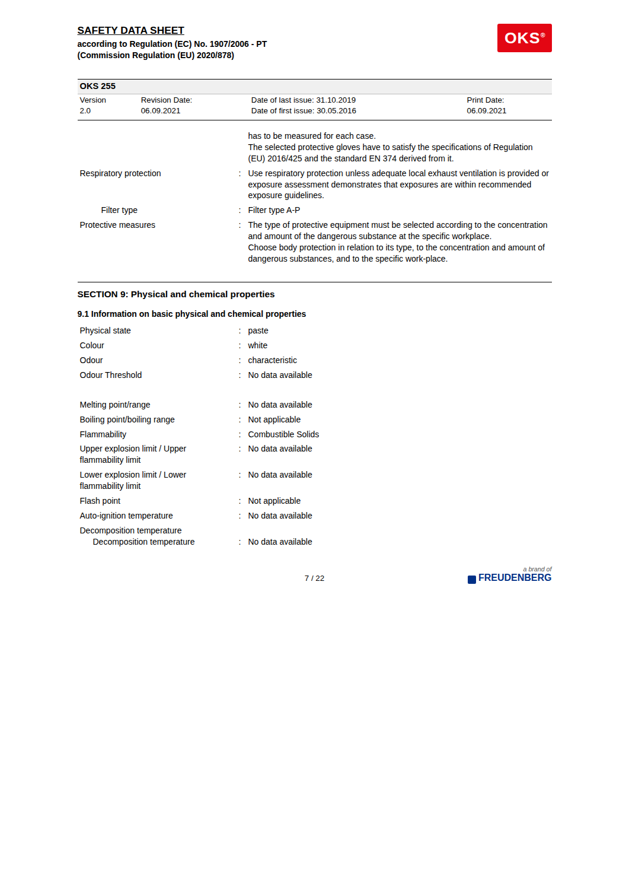SAFETY DATA SHEET
according to Regulation (EC) No. 1907/2006 - PT
(Commission Regulation (EU) 2020/878)
OKS®
OKS 255
| Version 2.0 | Revision Date: 06.09.2021 | Date of last issue: 31.10.2019 Date of first issue: 30.05.2016 | Print Date: 06.09.2021 |
| | | has to be measured for each case. The selected protective gloves have to satisfy the specifications of Regulation (EU) 2016/425 and the standard EN 374 derived from it. |
| Respiratory protection | : | Use respiratory protection unless adequate local exhaust ventilation is provided or exposure assessment demonstrates that exposures are within recommended exposure guidelines. |
| Filter type | : | Filter type A-P |
| Protective measures | : | The type of protective equipment must be selected according to the concentration and amount of the dangerous substance at the specific workplace. Choose body protection in relation to its type, to the concentration and amount of dangerous substances, and to the specific work-place. |
SECTION 9: Physical and chemical properties
9.1 Information on basic physical and chemical properties
| Physical state | : | paste |
| Colour | : | white |
| Odour | : | characteristic |
| Odour Threshold | : | No data available |
| Melting point/range | : | No data available |
| Boiling point/boiling range | : | Not applicable |
| Flammability | : | Combustible Solids |
| Upper explosion limit / Upper flammability limit | : | No data available |
| Lower explosion limit / Lower flammability limit | : | No data available |
| Flash point | : | Not applicable |
| Auto-ignition temperature | : | No data available |
| Decomposition temperature Decomposition temperature | : | No data available |
7 / 22
a brand of
FREUDENBERG